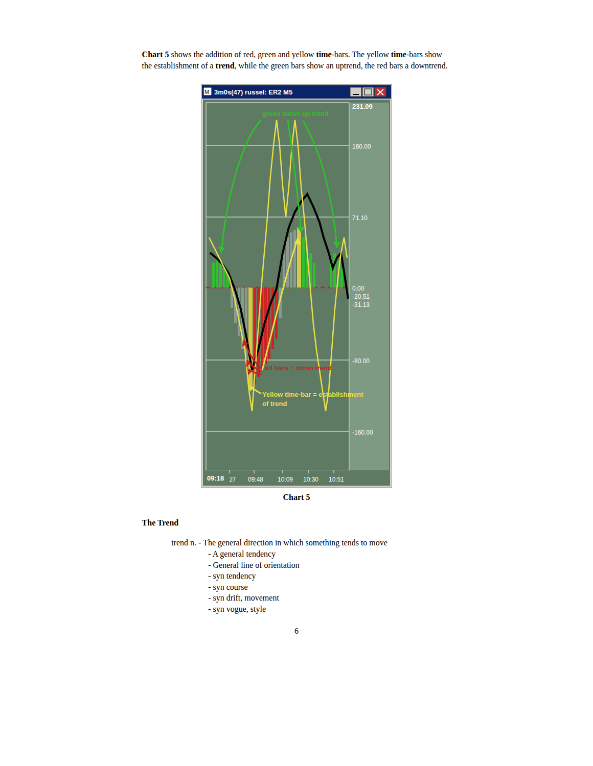Chart 5 shows the addition of red, green and yellow time-bars. The yellow time-bars show the establishment of a trend, while the green bars show an uptrend, the red bars a downtrend.
M 3m0s(47) russel: ER2 M5 231.09 160.00 71.10 0.00 -20.51 -31.13 -80.00 -160.00 green bars= up trend red bars = down trend Yellow time-bar = establishment of trend 09:18 27 09:48 10:09 10:30 10:51
Chart 5
The Trend
trend n. - The general direction in which something tends to move
A general tendency
General line of orientation
syn tendency
syn course
syn drift, movement
syn vogue, style
6